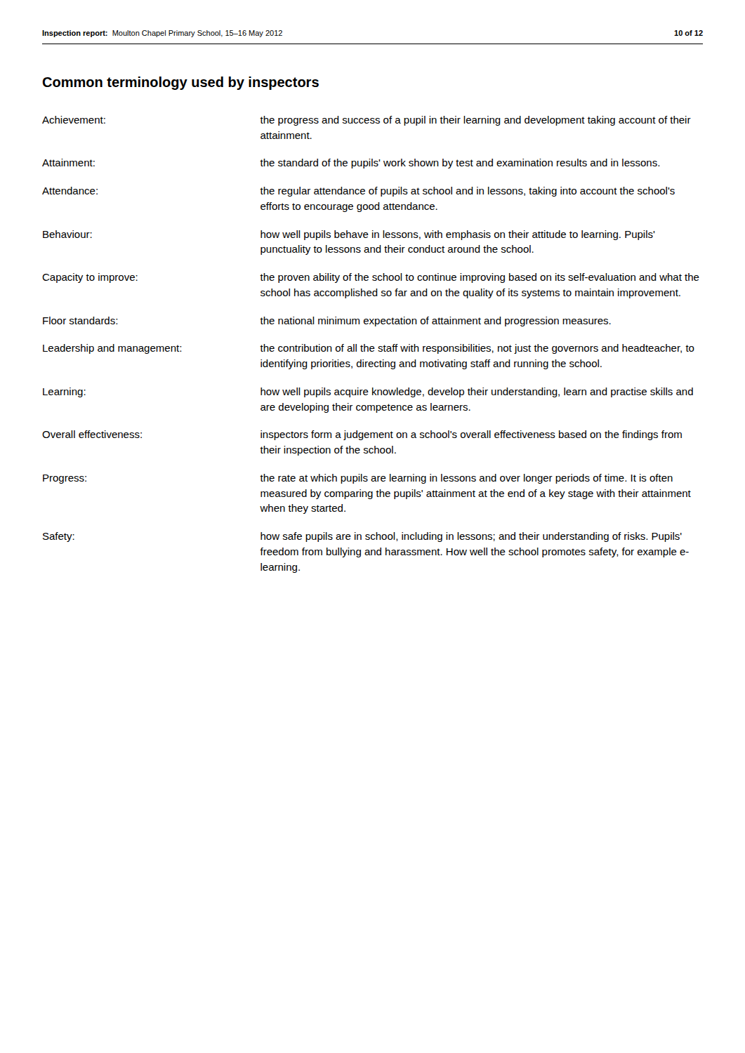Inspection report: Moulton Chapel Primary School, 15–16 May 2012
10 of 12
Common terminology used by inspectors
Achievement:
the progress and success of a pupil in their learning and development taking account of their attainment.
Attainment:
the standard of the pupils' work shown by test and examination results and in lessons.
Attendance:
the regular attendance of pupils at school and in lessons, taking into account the school's efforts to encourage good attendance.
Behaviour:
how well pupils behave in lessons, with emphasis on their attitude to learning. Pupils' punctuality to lessons and their conduct around the school.
Capacity to improve:
the proven ability of the school to continue improving based on its self-evaluation and what the school has accomplished so far and on the quality of its systems to maintain improvement.
Floor standards:
the national minimum expectation of attainment and progression measures.
Leadership and management:
the contribution of all the staff with responsibilities, not just the governors and headteacher, to identifying priorities, directing and motivating staff and running the school.
Learning:
how well pupils acquire knowledge, develop their understanding, learn and practise skills and are developing their competence as learners.
Overall effectiveness:
inspectors form a judgement on a school's overall effectiveness based on the findings from their inspection of the school.
Progress:
the rate at which pupils are learning in lessons and over longer periods of time. It is often measured by comparing the pupils' attainment at the end of a key stage with their attainment when they started.
Safety:
how safe pupils are in school, including in lessons; and their understanding of risks. Pupils' freedom from bullying and harassment. How well the school promotes safety, for example e-learning.